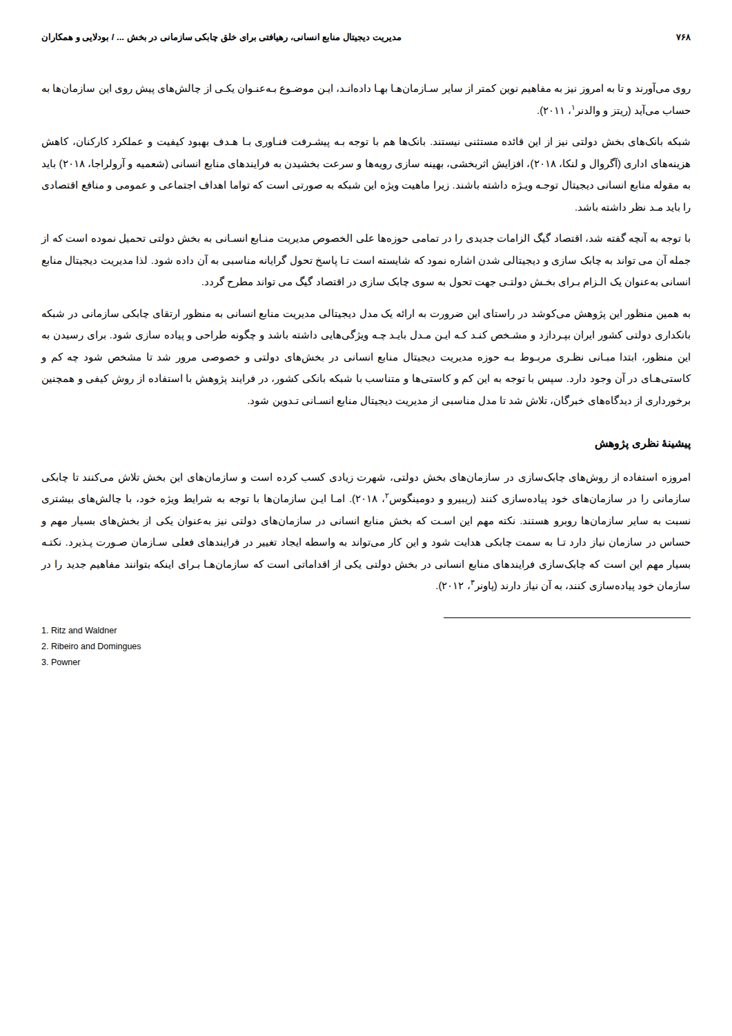۷۶۸ مدیریت دیجیتال منابع انسانی، رهیافتی برای خلق چابکی سازمانی در بخش ... / بودلایی و همکاران
روی می‌آورند و تا به امروز نیز به مفاهیم نوین کمتر از سایر سـازمان‌هـا بهـا داده‌انـد، ایـن موضـوع بـه‌عنـوان یکـی از چالش‌های پیش روی این سازمان‌ها به حساب می‌آید (ریتز و والدنر۱، ۲۰۱۱).
شبکه بانک‌های بخش دولتی نیز از این قائده مستثنی نیستند. بانک‌ها هم با توجه بـه پیشـرفت فنـاوری بـا هـدف بهبود کیفیت و عملکرد کارکنان، کاهش هزینه‌های اداری (آگروال و لنکا، ۲۰۱۸)، افزایش اثربخشی، بهینه سازی رویه‌ها و سرعت بخشیدن به فرایندهای منابع انسانی (شعمیه و آرولراجا، ۲۰۱۸) باید به مقوله منابع انسانی دیجیتال توجـه ویـژه داشته باشند. زیرا ماهیت ویژه این شبکه به صورتی است که تواما اهداف اجتماعی و عمومی و منافع اقتصادی را باید مـد نظر داشته باشد.
با توجه به آنچه گفته شد، اقتصاد گیگ الزامات جدیدی را در تمامی حوزه‌ها علی الخصوص مدیریت منـابع انسـانی به بخش دولتی تحمیل نموده است که از جمله آن می تواند به چابک سازی و دیجیتالی شدن اشاره نمود که شایسته است تـا پاسخ تحول گرایانه مناسبی به آن داده شود. لذا مدیریت دیجیتال منابع انسانی به‌عنوان یک الـزام بـرای بخـش دولتـی جهت تحول به سوی چابک سازی در اقتصاد گیگ می تواند مطرح گردد.
به همین منظور این پژوهش می‌کوشد در راستای این ضرورت به ارائه یک مدل دیجیتالی مدیریت منابع انسانی به منظور ارتقای چابکی سازمانی در شبکه بانکداری دولتی کشور ایران بپـردازد و مشـخص کنـد کـه ایـن مـدل بایـد چـه ویژگی‌هایی داشته باشد و چگونه طراحی و پیاده سازی شود. برای رسیدن به این منظور، ابتدا مبـانی نظـری مربـوط بـه حوزه مدیریت دیجیتال منابع انسانی در بخش‌های دولتی و خصوصی مرور شد تا مشخص شود چه کم و کاستی‌هـای در آن وجود دارد. سپس با توجه به این کم و کاستی‌ها و متناسب با شبکه بانکی کشور، در فرایند پژوهش با استفاده از روش کیفی و همچنین برخورداری از دیدگاه‌های خبرگان، تلاش شد تا مدل مناسبی از مدیریت دیجیتال منابع انسـانی تـدوین شود.
پیشینۀ نظری پژوهش
امروزه استفاده از روش‌های چابک‌سازی در سازمان‌های بخش دولتی، شهرت زیادی کسب کرده است و سازمان‌های این بخش تلاش می‌کنند تا چابکی سازمانی را در سازمان‌های خود پیاده‌سازی کنند (ریبیرو و دومینگوس۲، ۲۰۱۸). امـا ایـن سازمان‌ها با توجه به شرایط ویژه خود، با چالش‌های بیشتری نسبت به سایر سازمان‌ها روبرو هستند. نکته مهم این اسـت که بخش منابع انسانی در سازمان‌های دولتی نیز به‌عنوان یکی از بخش‌های بسیار مهم و حساس در سازمان نیاز دارد تـا به سمت چابکی هدایت شود و این کار می‌تواند به واسطه ایجاد تغییر در فرایندهای فعلی سـازمان صـورت پـذیرد. نکتـه بسیار مهم این است که چابک‌سازی فرایندهای منابع انسانی در بخش دولتی یکی از اقداماتی است که سازمان‌هـا بـرای اینکه بتوانند مفاهیم جدید را در سازمان خود پیاده‌سازی کنند، به آن نیاز دارند (پاونر۳، ۲۰۱۲).
Ritz and Waldner
Ribeiro and Domingues
Powner